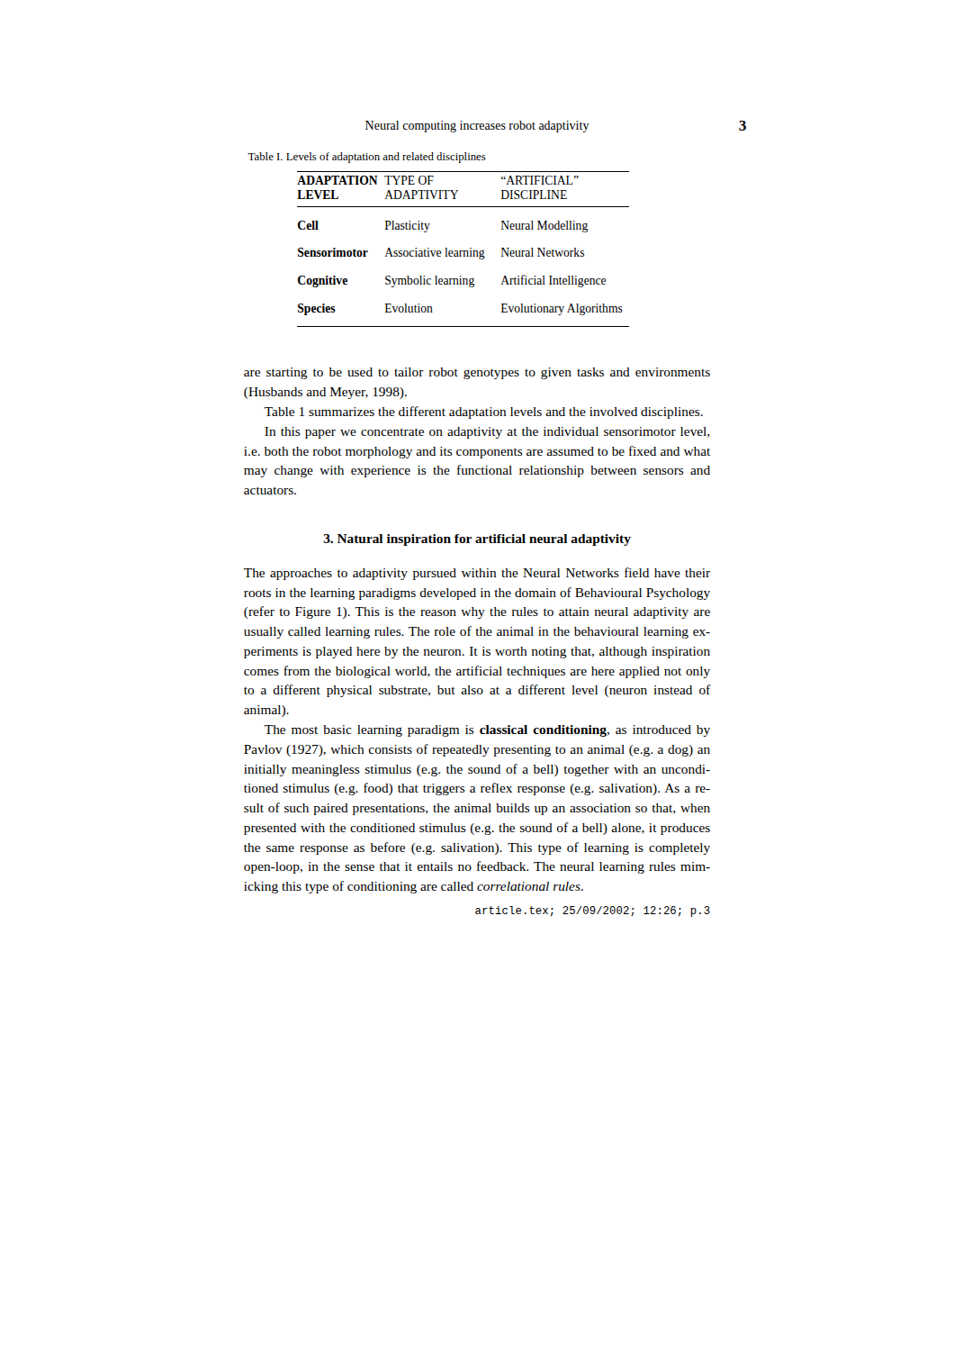Neural computing increases robot adaptivity 3
Table I. Levels of adaptation and related disciplines
| ADAPTATION LEVEL | TYPE OF ADAPTIVITY | “ARTIFICIAL” DISCIPLINE |
| --- | --- | --- |
| Cell | Plasticity | Neural Modelling |
| Sensorimotor | Associative learning | Neural Networks |
| Cognitive | Symbolic learning | Artificial Intelligence |
| Species | Evolution | Evolutionary Algorithms |
are starting to be used to tailor robot genotypes to given tasks and environments (Husbands and Meyer, 1998).
Table 1 summarizes the different adaptation levels and the involved disciplines.
In this paper we concentrate on adaptivity at the individual sensorimotor level, i.e. both the robot morphology and its components are assumed to be fixed and what may change with experience is the functional relationship between sensors and actuators.
3. Natural inspiration for artificial neural adaptivity
The approaches to adaptivity pursued within the Neural Networks field have their roots in the learning paradigms developed in the domain of Behavioural Psychology (refer to Figure 1). This is the reason why the rules to attain neural adaptivity are usually called learning rules. The role of the animal in the behavioural learning experiments is played here by the neuron. It is worth noting that, although inspiration comes from the biological world, the artificial techniques are here applied not only to a different physical substrate, but also at a different level (neuron instead of animal).
The most basic learning paradigm is classical conditioning, as introduced by Pavlov (1927), which consists of repeatedly presenting to an animal (e.g. a dog) an initially meaningless stimulus (e.g. the sound of a bell) together with an unconditioned stimulus (e.g. food) that triggers a reflex response (e.g. salivation). As a result of such paired presentations, the animal builds up an association so that, when presented with the conditioned stimulus (e.g. the sound of a bell) alone, it produces the same response as before (e.g. salivation). This type of learning is completely open-loop, in the sense that it entails no feedback. The neural learning rules mimicking this type of conditioning are called correlational rules.
article.tex; 25/09/2002; 12:26; p.3